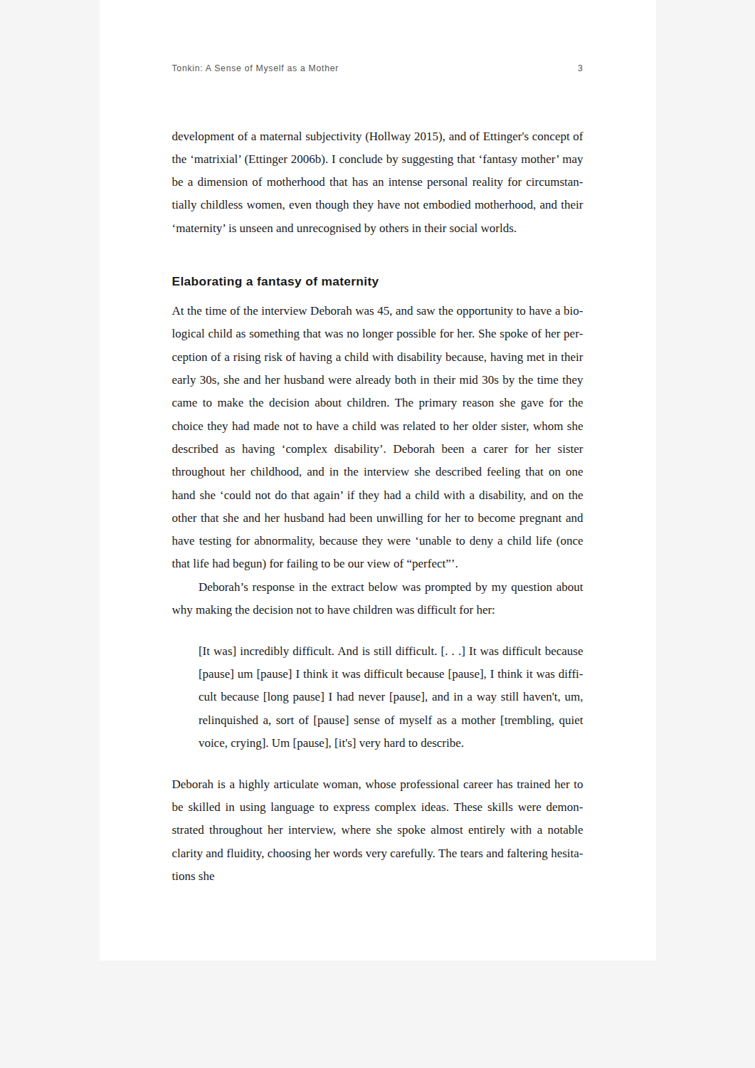Tonkin: A Sense of Myself as a Mother 3
development of a maternal subjectivity (Hollway 2015), and of Ettinger's concept of the ‘matrixial’ (Ettinger 2006b). I conclude by suggesting that ‘fantasy mother’ may be a dimension of motherhood that has an intense personal reality for circumstantially childless women, even though they have not embodied motherhood, and their ‘maternity’ is unseen and unrecognised by others in their social worlds.
Elaborating a fantasy of maternity
At the time of the interview Deborah was 45, and saw the opportunity to have a biological child as something that was no longer possible for her. She spoke of her perception of a rising risk of having a child with disability because, having met in their early 30s, she and her husband were already both in their mid 30s by the time they came to make the decision about children. The primary reason she gave for the choice they had made not to have a child was related to her older sister, whom she described as having ‘complex disability’. Deborah been a carer for her sister throughout her childhood, and in the interview she described feeling that on one hand she ‘could not do that again’ if they had a child with a disability, and on the other that she and her husband had been unwilling for her to become pregnant and have testing for abnormality, because they were ‘unable to deny a child life (once that life had begun) for failing to be our view of “perfect”’.
Deborah’s response in the extract below was prompted by my question about why making the decision not to have children was difficult for her:
[It was] incredibly difficult. And is still difficult. [. . .] It was difficult because [pause] um [pause] I think it was difficult because [pause], I think it was difficult because [long pause] I had never [pause], and in a way still haven't, um, relinquished a, sort of [pause] sense of myself as a mother [trembling, quiet voice, crying]. Um [pause], [it's] very hard to describe.
Deborah is a highly articulate woman, whose professional career has trained her to be skilled in using language to express complex ideas. These skills were demonstrated throughout her interview, where she spoke almost entirely with a notable clarity and fluidity, choosing her words very carefully. The tears and faltering hesitations she